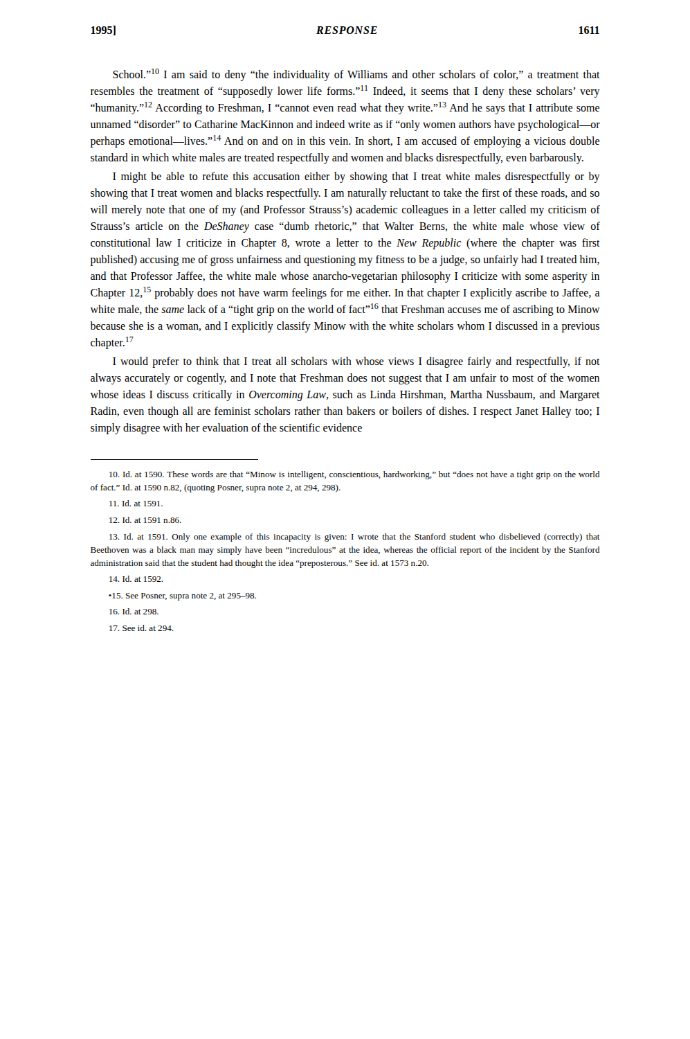1995] RESPONSE 1611
School.”10 I am said to deny “the individuality of Williams and other scholars of color,” a treatment that resembles the treatment of “supposedly lower life forms.”11 Indeed, it seems that I deny these scholars’ very “humanity.”12 According to Freshman, I “cannot even read what they write.”13 And he says that I attribute some unnamed “disorder” to Catharine MacKinnon and indeed write as if “only women authors have psychological—or perhaps emotional—lives.”14 And on and on in this vein. In short, I am accused of employing a vicious double standard in which white males are treated respectfully and women and blacks disrespectfully, even barbarously.
I might be able to refute this accusation either by showing that I treat white males disrespectfully or by showing that I treat women and blacks respectfully. I am naturally reluctant to take the first of these roads, and so will merely note that one of my (and Professor Strauss’s) academic colleagues in a letter called my criticism of Strauss’s article on the DeShaney case “dumb rhetoric,” that Walter Berns, the white male whose view of constitutional law I criticize in Chapter 8, wrote a letter to the New Republic (where the chapter was first published) accusing me of gross unfairness and questioning my fitness to be a judge, so unfairly had I treated him, and that Professor Jaffee, the white male whose anarcho-vegetarian philosophy I criticize with some asperity in Chapter 12,15 probably does not have warm feelings for me either. In that chapter I explicitly ascribe to Jaffee, a white male, the same lack of a “tight grip on the world of fact”16 that Freshman accuses me of ascribing to Minow because she is a woman, and I explicitly classify Minow with the white scholars whom I discussed in a previous chapter.17
I would prefer to think that I treat all scholars with whose views I disagree fairly and respectfully, if not always accurately or cogently, and I note that Freshman does not suggest that I am unfair to most of the women whose ideas I discuss critically in Overcoming Law, such as Linda Hirshman, Martha Nussbaum, and Margaret Radin, even though all are feminist scholars rather than bakers or boilers of dishes. I respect Janet Halley too; I simply disagree with her evaluation of the scientific evidence
10. Id. at 1590. These words are that “Minow is intelligent, conscientious, hardworking,” but “does not have a tight grip on the world of fact.” Id. at 1590 n.82, (quoting Posner, supra note 2, at 294, 298).
11. Id. at 1591.
12. Id. at 1591 n.86.
13. Id. at 1591. Only one example of this incapacity is given: I wrote that the Stanford student who disbelieved (correctly) that Beethoven was a black man may simply have been “incredulous” at the idea, whereas the official report of the incident by the Stanford administration said that the student had thought the idea “preposterous.” See id. at 1573 n.20.
14. Id. at 1592.
•15. See Posner, supra note 2, at 295–98.
16. Id. at 298.
17. See id. at 294.